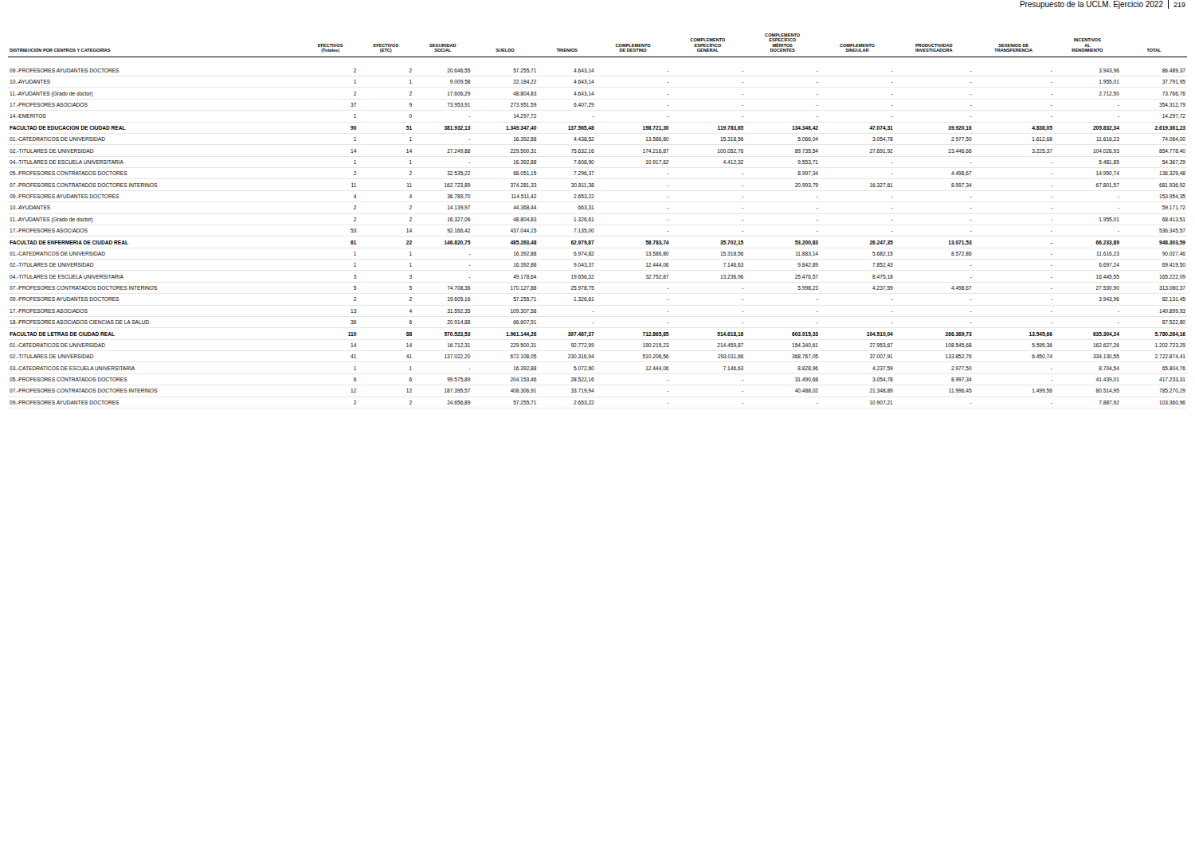Presupuesto de la UCLM. Ejercicio 2022219
| DISTRIBUCIÓN POR CENTROS Y CATEGORÍAS | EFECTIVOS (Totales) | EFECTIVOS (ETC) | SEGURIDAD SOCIAL | SUELDO | TRIENIOS | COMPLEMENTO DE DESTINO | COMPLEMENTO ESPECÍFICO GENERAL | COMPLEMENTO ESPECÍFICO MÉRITOS DOCENTES | COMPLEMENTO SINGULAR | PRODUCTIVIDAD INVESTIGADORA | SEXENIOS DE TRANSFERENCIA | INCENTIVOS AL RENDIMIENTO | TOTAL |
| --- | --- | --- | --- | --- | --- | --- | --- | --- | --- | --- | --- | --- | --- |
| 09.-PROFESORES AYUDANTES DOCTORES | 2 | 2 | 20.646,55 | 57.255,71 | 4.643,14 | - | - | - | - | - | - | 3.943,96 | 86.489,37 |
| 10.-AYUDANTES | 1 | 1 | 9.009,58 | 22.184,22 | 4.643,14 | - | - | - | - | - | - | 1.955,01 | 37.791,95 |
| 11.-AYUDANTES (Grado de doctor) | 2 | 2 | 17.606,29 | 48.804,83 | 4.643,14 | - | - | - | - | - | - | 2.712,50 | 73.766,76 |
| 17.-PROFESORES ASOCIADOS | 37 | 9 | 73.953,91 | 273.951,59 | 6.407,29 | - | - | - | - | - | - | - | 354.312,79 |
| 14.-EMERITOS | 1 | 0 | - | 14.297,72 | - | - | - | - | - | - | - | - | 14.297,72 |
| FACULTAD DE EDUCACION DE CIUDAD REAL | 90 | 51 | 381.932,13 | 1.349.347,40 | 137.565,48 | 198.721,30 | 119.783,65 | 134.346,42 | 47.074,31 | 39.920,16 | 4.838,05 | 205.832,34 | 2.619.361,23 |
| 01.-CATEDRATICOS DE UNIVERSIDAD | 1 | 1 | - | 16.392,88 | 4.438,52 | 13.586,80 | 15.318,56 | 5.066,04 | 3.054,78 | 2.977,50 | 1.612,68 | 11.616,23 | 74.064,00 |
| 02.-TITULARES DE UNIVERSIDAD | 14 | 14 | 27.249,88 | 229.500,31 | 75.632,16 | 174.216,87 | 100.052,76 | 89.735,54 | 27.691,92 | 23.446,66 | 3.225,37 | 104.026,93 | 854.778,40 |
| 04.-TITULARES DE ESCUELA UNIVERSITARIA | 1 | 1 | - | 16.392,88 | 7.608,90 | 10.917,62 | 4.412,32 | 9.553,71 | - | - | - | 5.481,85 | 54.367,29 |
| 05.-PROFESORES CONTRATADOS DOCTORES | 2 | 2 | 32.535,22 | 68.051,15 | 7.296,37 | - | - | 8.997,34 | - | 4.498,67 | - | 14.950,74 | 136.329,48 |
| 07.-PROFESORES CONTRATADOS DOCTORES INTERINOS | 11 | 11 | 162.723,89 | 374.281,33 | 30.811,38 | - | - | 20.993,79 | 16.327,61 | 8.997,34 | - | 67.801,57 | 681.936,92 |
| 09.-PROFESORES AYUDANTES DOCTORES | 4 | 4 | 36.789,70 | 114.511,42 | 2.653,22 | - | - | - | - | - | - | - | 153.954,35 |
| 10.-AYUDANTES | 2 | 2 | 14.139,97 | 44.368,44 | 663,31 | - | - | - | - | - | - | - | 59.171,72 |
| 11.-AYUDANTES (Grado de doctor) | 2 | 2 | 16.327,06 | 48.804,83 | 1.326,61 | - | - | - | - | - | - | 1.955,01 | 68.413,51 |
| 17.-PROFESORES ASOCIADOS | 53 | 14 | 92.166,42 | 437.044,15 | 7.135,00 | - | - | - | - | - | - | - | 536.345,57 |
| FACULTAD DE ENFERMERIA DE CIUDAD REAL | 61 | 22 | 146.820,75 | 485.263,48 | 62.979,87 | 58.783,74 | 35.702,15 | 53.200,83 | 26.247,35 | 13.071,53 | - | 66.233,89 | 948.303,59 |
| 01.-CATEDRATICOS DE UNIVERSIDAD | 1 | 1 | - | 16.392,88 | 6.974,82 | 13.586,80 | 15.318,56 | 11.883,14 | 5.682,15 | 8.572,86 | - | 11.616,23 | 90.027,46 |
| 02.-TITULARES DE UNIVERSIDAD | 1 | 1 | - | 16.392,88 | 9.043,37 | 12.444,06 | 7.146,63 | 9.842,89 | 7.852,43 | - | - | 6.697,24 | 69.419,50 |
| 04.-TITULARES DE ESCUELA UNIVERSITARIA | 3 | 3 | - | 49.178,64 | 19.656,32 | 32.752,87 | 13.236,96 | 25.476,57 | 8.475,18 | - | - | 16.445,55 | 165.222,09 |
| 07.-PROFESORES CONTRATADOS DOCTORES INTERINOS | 5 | 5 | 74.708,36 | 170.127,88 | 25.978,75 | - | - | 5.998,23 | 4.237,59 | 4.498,67 | - | 27.530,90 | 313.080,37 |
| 09.-PROFESORES AYUDANTES DOCTORES | 2 | 2 | 19.605,16 | 57.255,71 | 1.326,61 | - | - | - | - | - | - | 3.943,96 | 82.131,45 |
| 17.-PROFESORES ASOCIADOS | 13 | 4 | 31.592,35 | 109.307,58 | - | - | - | - | - | - | - | - | 140.899,93 |
| 18.-PROFESORES ASOCIADOS CIENCIAS DE LA SALUD | 36 | 6 | 20.914,88 | 66.607,91 | - | - | - | - | - | - | - | - | 87.522,80 |
| FACULTAD DE LETRAS DE CIUDAD REAL | 110 | 88 | 570.523,53 | 1.961.144,26 | 397.467,37 | 712.865,85 | 514.618,16 | 603.915,33 | 104.510,04 | 266.369,73 | 13.545,66 | 635.304,24 | 5.780.264,16 |
| 01.-CATEDRATICOS DE UNIVERSIDAD | 14 | 14 | 16.712,31 | 229.500,31 | 92.772,99 | 190.215,23 | 214.459,87 | 154.340,61 | 27.953,67 | 108.545,68 | 5.595,36 | 162.627,26 | 1.202.723,29 |
| 02.-TITULARES DE UNIVERSIDAD | 41 | 41 | 137.022,20 | 672.108,05 | 230.316,94 | 510.206,56 | 293.011,66 | 368.767,05 | 37.007,91 | 133.852,76 | 6.450,74 | 334.130,55 | 2.722.874,41 |
| 03.-CATEDRATICOS DE ESCUELA UNIVERSITARIA | 1 | 1 | - | 16.392,88 | 5.072,60 | 12.444,06 | 7.146,63 | 8.828,96 | 4.237,59 | 2.977,50 | - | 8.704,54 | 65.804,76 |
| 05.-PROFESORES CONTRATADOS DOCTORES | 6 | 6 | 99.575,89 | 204.153,46 | 28.522,16 | - | - | 31.490,68 | 3.054,78 | 8.997,34 | - | 41.439,01 | 417.233,31 |
| 07.-PROFESORES CONTRATADOS DOCTORES INTERINOS | 12 | 12 | 187.395,57 | 408.306,91 | 33.719,94 | - | - | 40.488,02 | 21.348,89 | 11.996,45 | 1.499,56 | 80.514,95 | 785.270,29 |
| 09.-PROFESORES AYUDANTES DOCTORES | 2 | 2 | 24.656,89 | 57.255,71 | 2.653,22 | - | - | - | 10.907,21 | - | - | 7.887,92 | 103.360,96 |